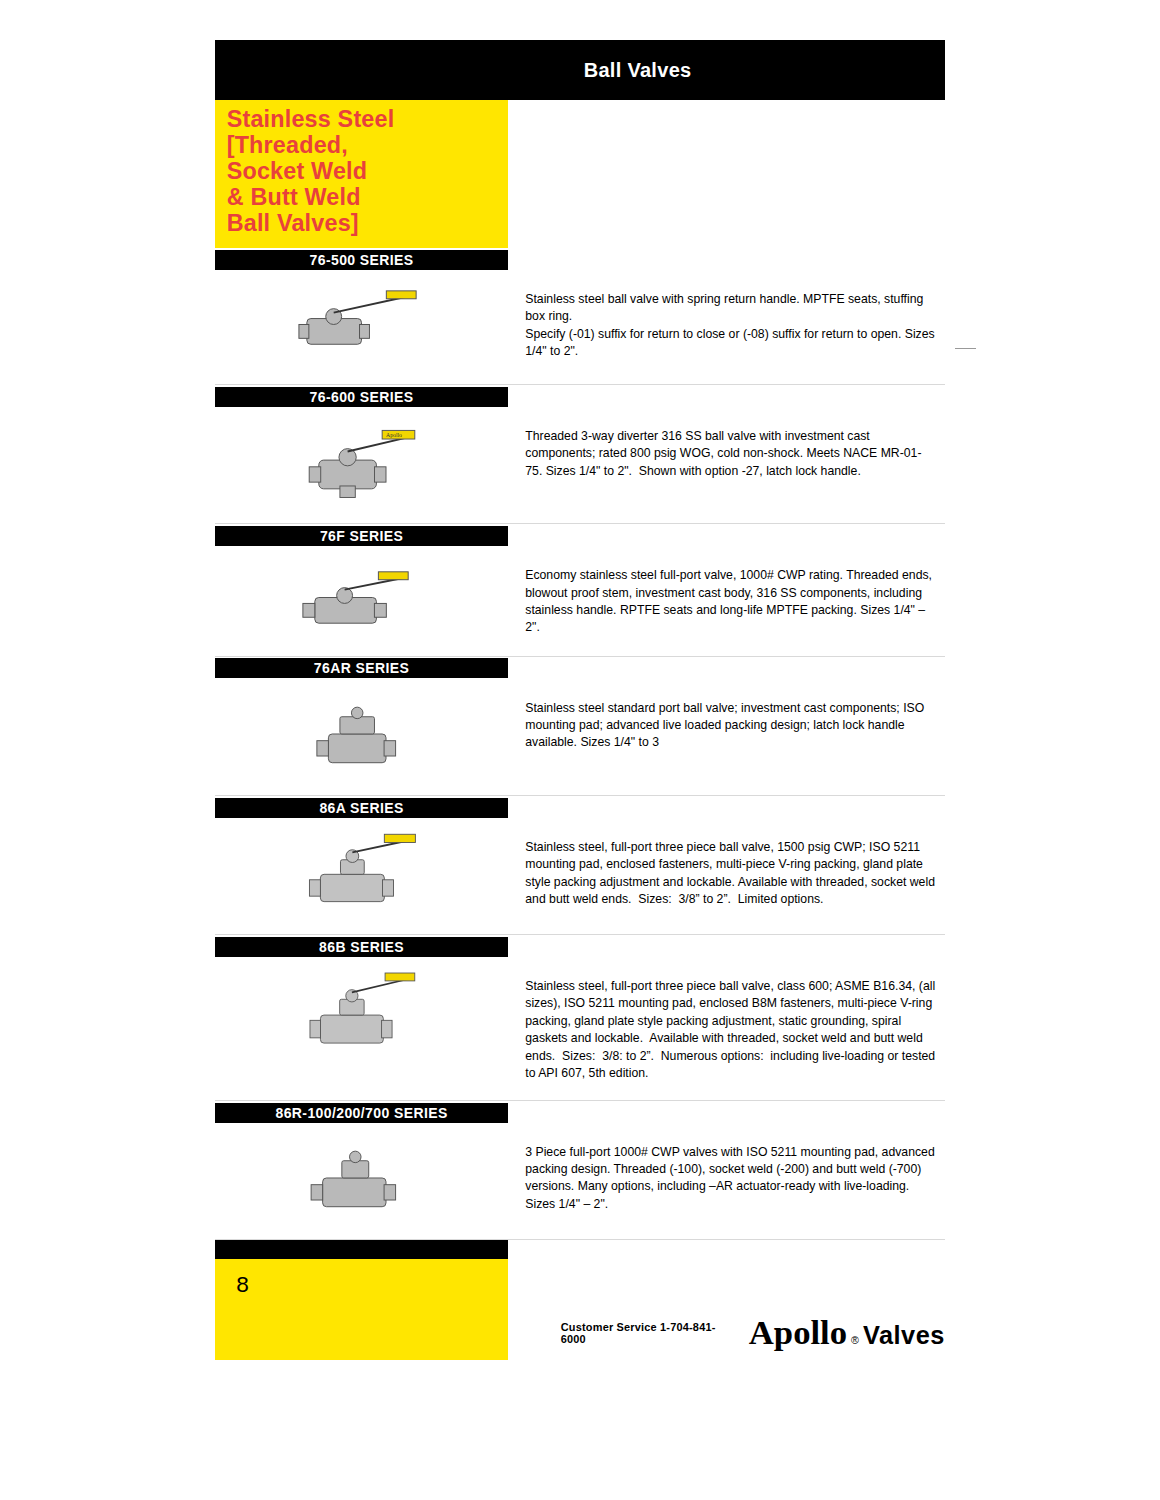Ball Valves
Stainless Steel
[Threaded,
Socket Weld
& Butt Weld
Ball Valves]
76-500 SERIES
Stainless steel ball valve with spring return handle. MPTFE seats, stuffing box ring.
Specify (-01) suffix for return to close or (-08) suffix for return to open. Sizes 1/4" to 2".
76-600 SERIES
Threaded 3-way diverter 316 SS ball valve with investment cast components; rated 800 psig WOG, cold non-shock. Meets NACE MR-01-75. Sizes 1/4" to 2". Shown with option -27, latch lock handle.
76F SERIES
Economy stainless steel full-port valve, 1000# CWP rating. Threaded ends, blowout proof stem, investment cast body, 316 SS components, including stainless handle. RPTFE seats and long-life MPTFE packing. Sizes 1/4" – 2".
76AR SERIES
Stainless steel standard port ball valve; investment cast components; ISO mounting pad; advanced live loaded packing design; latch lock handle available. Sizes 1/4" to 3
86A SERIES
Stainless steel, full-port three piece ball valve, 1500 psig CWP; ISO 5211 mounting pad, enclosed fasteners, multi-piece V-ring packing, gland plate style packing adjustment and lockable. Available with threaded, socket weld and butt weld ends. Sizes: 3/8” to 2”. Limited options.
86B SERIES
Stainless steel, full-port three piece ball valve, class 600; ASME B16.34, (all sizes), ISO 5211 mounting pad, enclosed B8M fasteners, multi-piece V-ring packing, gland plate style packing adjustment, static grounding, spiral gaskets and lockable. Available with threaded, socket weld and butt weld ends. Sizes: 3/8: to 2”. Numerous options: including live-loading or tested to API 607, 5th edition.
86R-100/200/700 SERIES
3 Piece full-port 1000# CWP valves with ISO 5211 mounting pad, advanced packing design. Threaded (-100), socket weld (-200) and butt weld (-700) versions. Many options, including –AR actuator-ready with live-loading. Sizes 1/4" – 2".
8
Customer Service 1-704-841-6000
Apollo®Valves